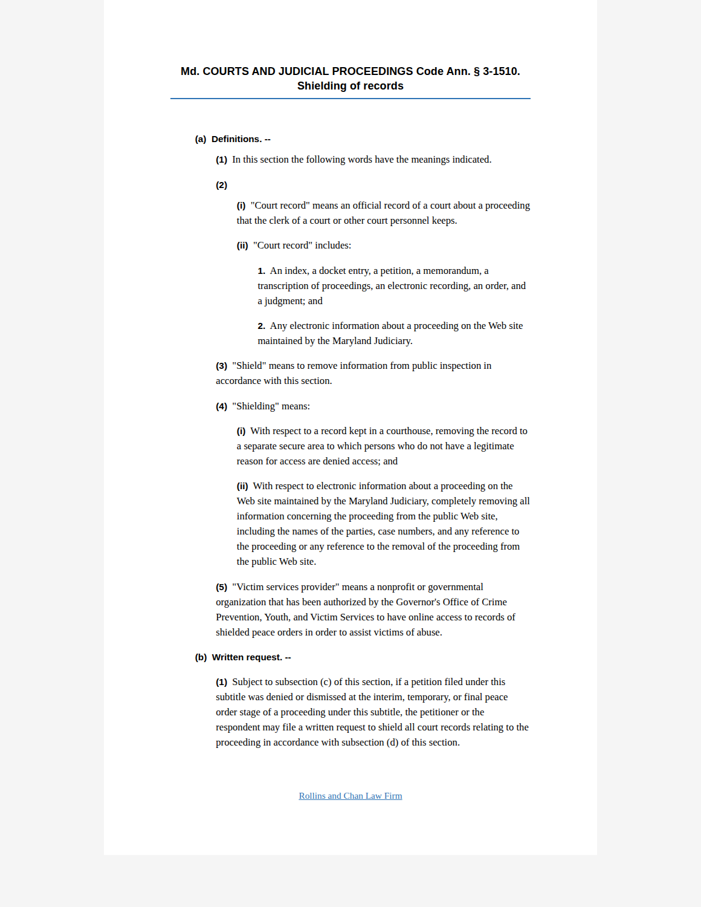Md. COURTS AND JUDICIAL PROCEEDINGS Code Ann. § 3-1510. Shielding of records
(a) Definitions. --
(1) In this section the following words have the meanings indicated.
(2)
(i) "Court record" means an official record of a court about a proceeding that the clerk of a court or other court personnel keeps.
(ii) "Court record" includes:
1. An index, a docket entry, a petition, a memorandum, a transcription of proceedings, an electronic recording, an order, and a judgment; and
2. Any electronic information about a proceeding on the Web site maintained by the Maryland Judiciary.
(3) "Shield" means to remove information from public inspection in accordance with this section.
(4) "Shielding" means:
(i) With respect to a record kept in a courthouse, removing the record to a separate secure area to which persons who do not have a legitimate reason for access are denied access; and
(ii) With respect to electronic information about a proceeding on the Web site maintained by the Maryland Judiciary, completely removing all information concerning the proceeding from the public Web site, including the names of the parties, case numbers, and any reference to the proceeding or any reference to the removal of the proceeding from the public Web site.
(5) "Victim services provider" means a nonprofit or governmental organization that has been authorized by the Governor's Office of Crime Prevention, Youth, and Victim Services to have online access to records of shielded peace orders in order to assist victims of abuse.
(b) Written request. --
(1) Subject to subsection (c) of this section, if a petition filed under this subtitle was denied or dismissed at the interim, temporary, or final peace order stage of a proceeding under this subtitle, the petitioner or the respondent may file a written request to shield all court records relating to the proceeding in accordance with subsection (d) of this section.
Rollins and Chan Law Firm